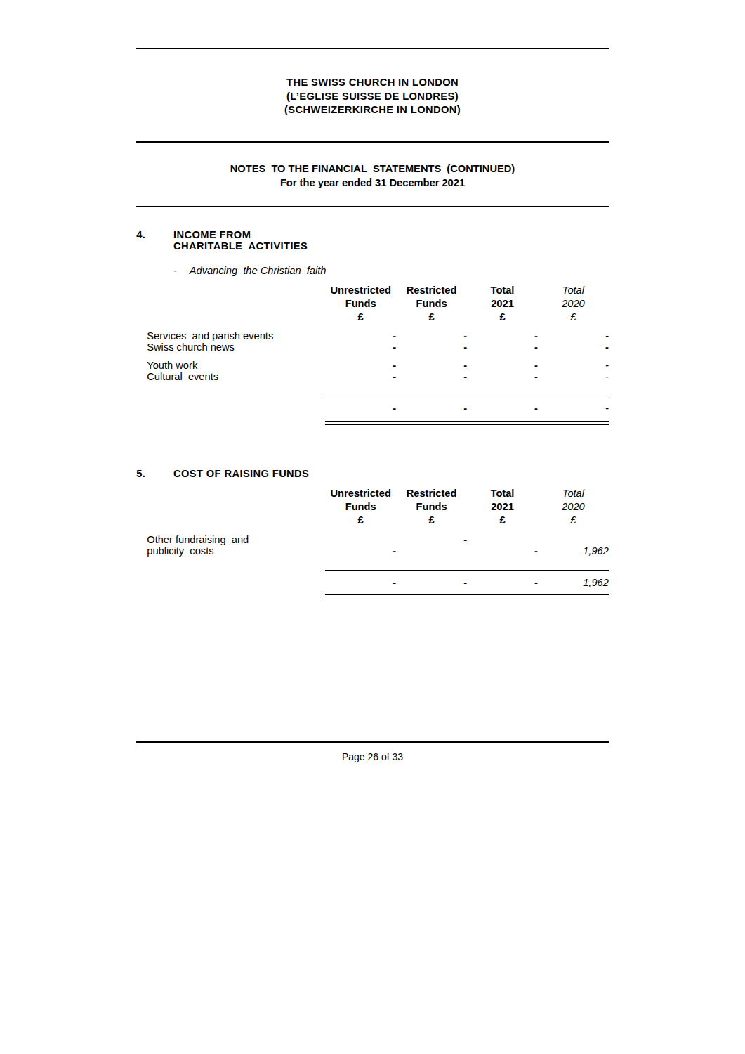THE SWISS CHURCH IN LONDON
(L’EGLISE SUISSE DE LONDRES)
(SCHWEIZERKIRCHE IN LONDON)
NOTES TO THE FINANCIAL STATEMENTS (CONTINUED)
For the year ended 31 December 2021
4.
INCOME FROM CHARITABLE ACTIVITIES
-Advancing the Christian faith
| | Unrestricted Funds £ | Restricted Funds £ | Total 2021 £ | Total 2020 £ |
| Services and parish events | - | - | - | - |
| Swiss church news | - | - | - | - |
| Youth work | - | - | - | - |
| Cultural events | - | - | - | - |
| | - | - | - | - |
5.
COST OF RAISING FUNDS
| | Unrestricted Funds £ | Restricted Funds £ | Total 2021 £ | Total 2020 £ |
| Other fundraising and | | - | | |
| publicity costs | - | | - | 1,962 |
| | - | - | - | 1,962 |
Page 26 of 33